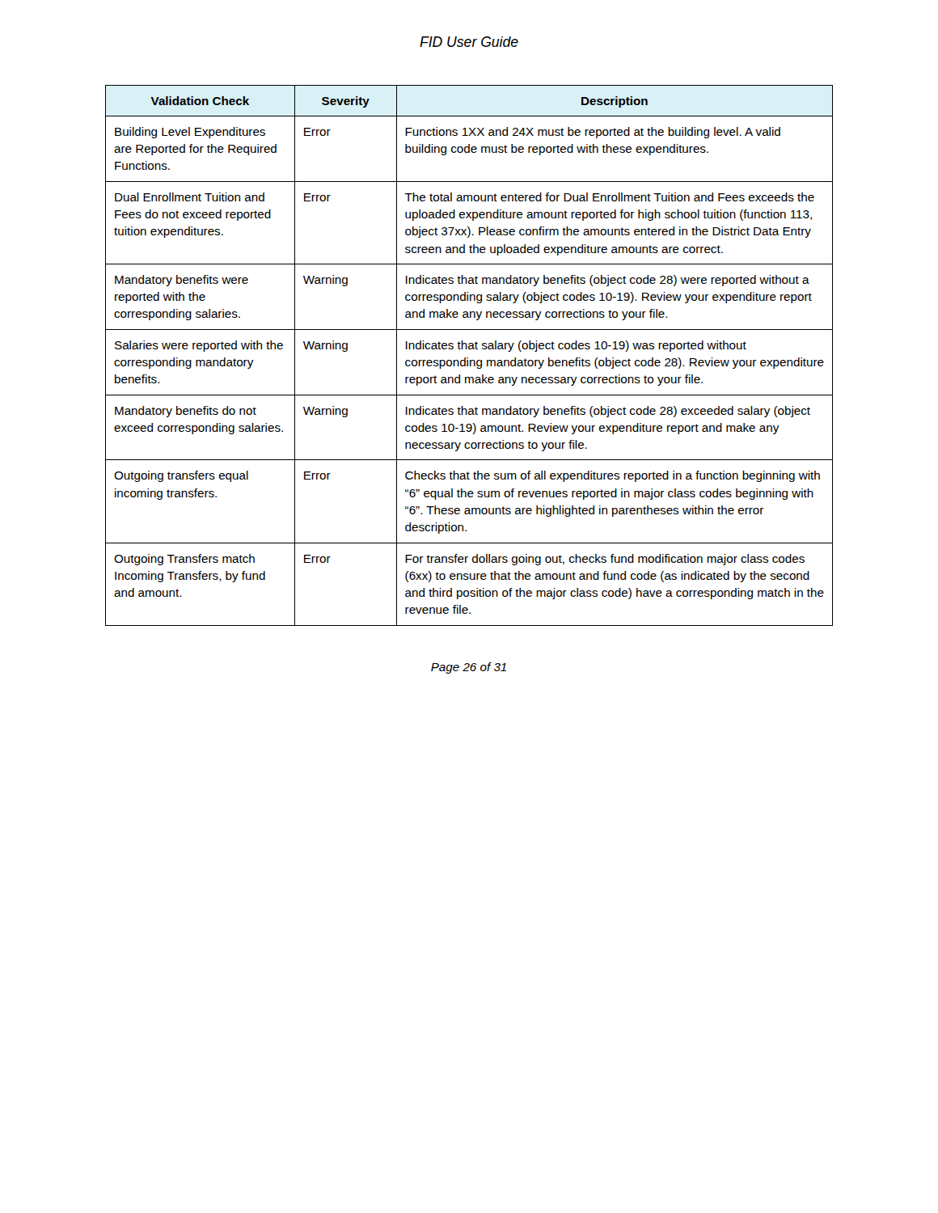FID User Guide
| Validation Check | Severity | Description |
| --- | --- | --- |
| Building Level Expenditures are Reported for the Required Functions. | Error | Functions 1XX and 24X must be reported at the building level. A valid building code must be reported with these expenditures. |
| Dual Enrollment Tuition and Fees do not exceed reported tuition expenditures. | Error | The total amount entered for Dual Enrollment Tuition and Fees exceeds the uploaded expenditure amount reported for high school tuition (function 113, object 37xx). Please confirm the amounts entered in the District Data Entry screen and the uploaded expenditure amounts are correct. |
| Mandatory benefits were reported with the corresponding salaries. | Warning | Indicates that mandatory benefits (object code 28) were reported without a corresponding salary (object codes 10-19). Review your expenditure report and make any necessary corrections to your file. |
| Salaries were reported with the corresponding mandatory benefits. | Warning | Indicates that salary (object codes 10-19) was reported without corresponding mandatory benefits (object code 28). Review your expenditure report and make any necessary corrections to your file. |
| Mandatory benefits do not exceed corresponding salaries. | Warning | Indicates that mandatory benefits (object code 28) exceeded salary (object codes 10-19) amount. Review your expenditure report and make any necessary corrections to your file. |
| Outgoing transfers equal incoming transfers. | Error | Checks that the sum of all expenditures reported in a function beginning with “6” equal the sum of revenues reported in major class codes beginning with “6”. These amounts are highlighted in parentheses within the error description. |
| Outgoing Transfers match Incoming Transfers, by fund and amount. | Error | For transfer dollars going out, checks fund modification major class codes (6xx) to ensure that the amount and fund code (as indicated by the second and third position of the major class code) have a corresponding match in the revenue file. |
Page 26 of 31